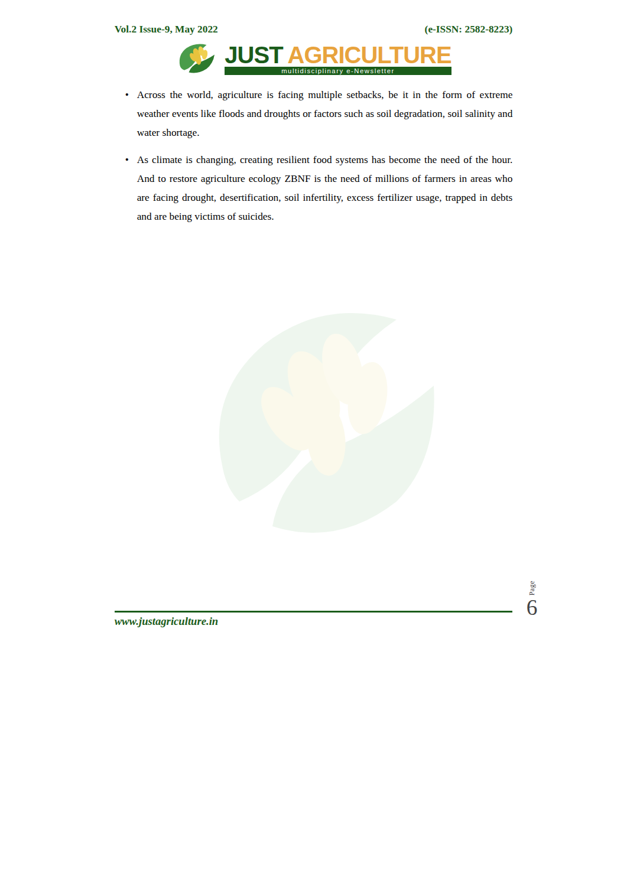Vol.2 Issue-9, May 2022
(e-ISSN: 2582-8223)
JUST AGRICULTURE
multidisciplinary e-Newsletter
Across the world, agriculture is facing multiple setbacks, be it in the form of extreme weather events like floods and droughts or factors such as soil degradation, soil salinity and water shortage.
As climate is changing, creating resilient food systems has become the need of the hour. And to restore agriculture ecology ZBNF is the need of millions of farmers in areas who are facing drought, desertification, soil infertility, excess fertilizer usage, trapped in debts and are being victims of suicides.
Page 6
www.justagriculture.in